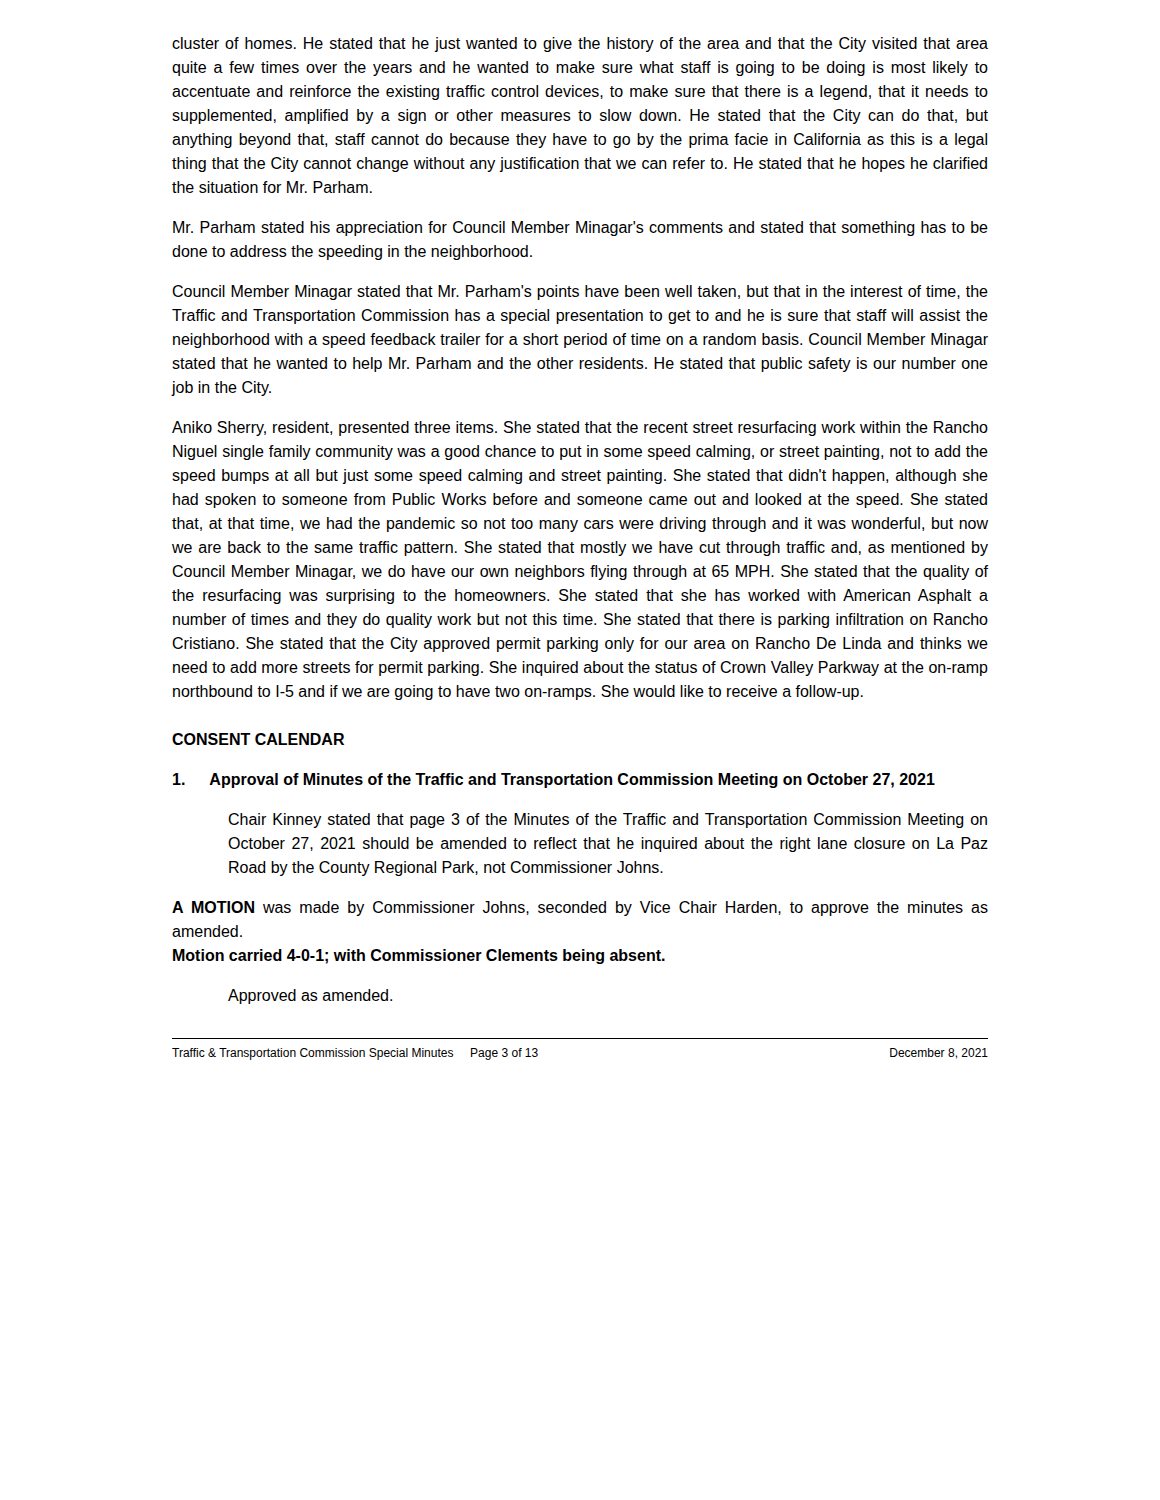cluster of homes. He stated that he just wanted to give the history of the area and that the City visited that area quite a few times over the years and he wanted to make sure what staff is going to be doing is most likely to accentuate and reinforce the existing traffic control devices, to make sure that there is a legend, that it needs to supplemented, amplified by a sign or other measures to slow down. He stated that the City can do that, but anything beyond that, staff cannot do because they have to go by the prima facie in California as this is a legal thing that the City cannot change without any justification that we can refer to. He stated that he hopes he clarified the situation for Mr. Parham.
Mr. Parham stated his appreciation for Council Member Minagar's comments and stated that something has to be done to address the speeding in the neighborhood.
Council Member Minagar stated that Mr. Parham's points have been well taken, but that in the interest of time, the Traffic and Transportation Commission has a special presentation to get to and he is sure that staff will assist the neighborhood with a speed feedback trailer for a short period of time on a random basis. Council Member Minagar stated that he wanted to help Mr. Parham and the other residents. He stated that public safety is our number one job in the City.
Aniko Sherry, resident, presented three items. She stated that the recent street resurfacing work within the Rancho Niguel single family community was a good chance to put in some speed calming, or street painting, not to add the speed bumps at all but just some speed calming and street painting. She stated that didn't happen, although she had spoken to someone from Public Works before and someone came out and looked at the speed. She stated that, at that time, we had the pandemic so not too many cars were driving through and it was wonderful, but now we are back to the same traffic pattern. She stated that mostly we have cut through traffic and, as mentioned by Council Member Minagar, we do have our own neighbors flying through at 65 MPH. She stated that the quality of the resurfacing was surprising to the homeowners. She stated that she has worked with American Asphalt a number of times and they do quality work but not this time. She stated that there is parking infiltration on Rancho Cristiano. She stated that the City approved permit parking only for our area on Rancho De Linda and thinks we need to add more streets for permit parking. She inquired about the status of Crown Valley Parkway at the on-ramp northbound to I-5 and if we are going to have two on-ramps. She would like to receive a follow-up.
CONSENT CALENDAR
1.
Approval of Minutes of the Traffic and Transportation Commission Meeting on October 27, 2021
Chair Kinney stated that page 3 of the Minutes of the Traffic and Transportation Commission Meeting on October 27, 2021 should be amended to reflect that he inquired about the right lane closure on La Paz Road by the County Regional Park, not Commissioner Johns.
A MOTION was made by Commissioner Johns, seconded by Vice Chair Harden, to approve the minutes as amended.
Motion carried 4-0-1; with Commissioner Clements being absent.
Approved as amended.
Traffic & Transportation Commission Special Minutes Page 3 of 13 December 8, 2021